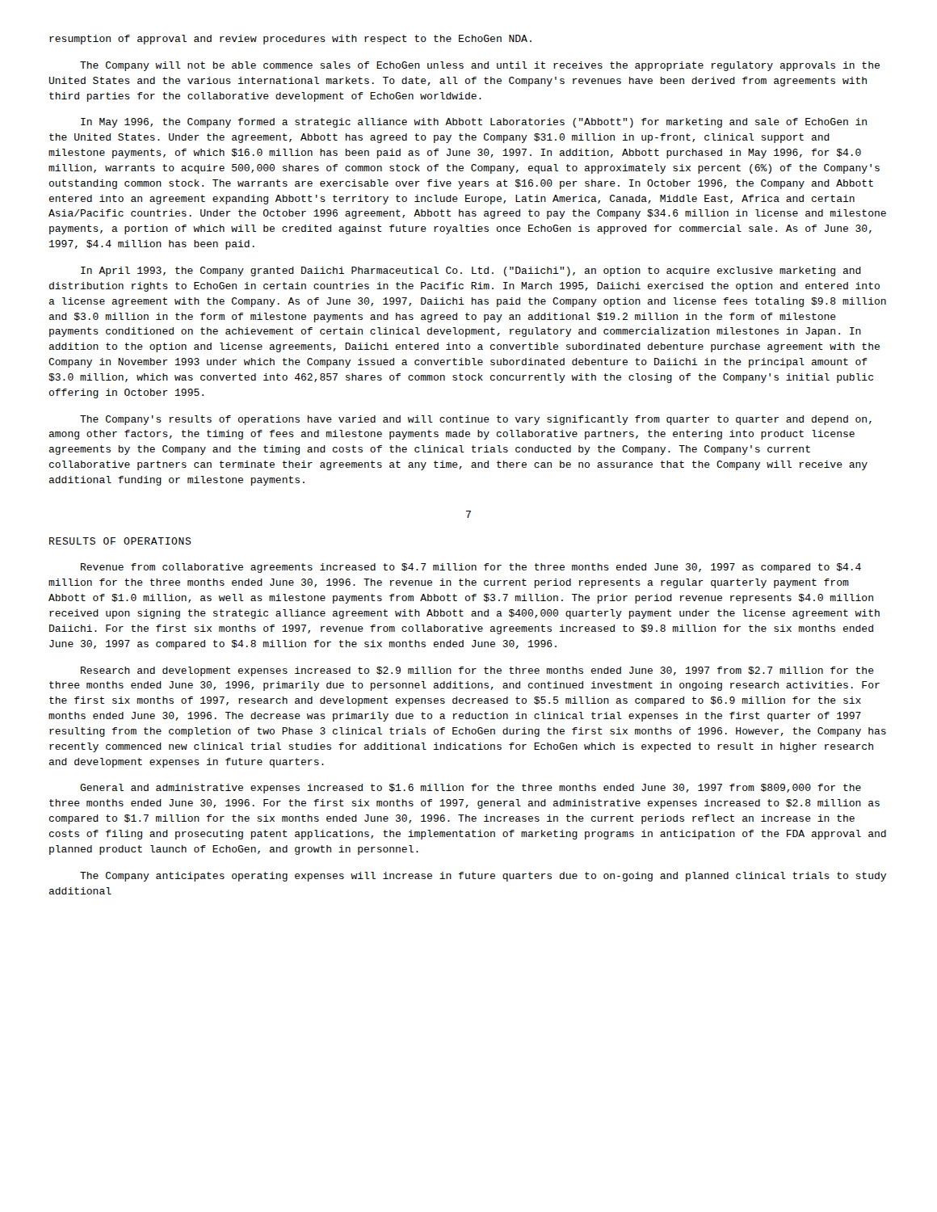resumption of approval and review procedures with respect to the EchoGen NDA.
The Company will not be able commence sales of EchoGen unless and until it receives the appropriate regulatory approvals in the United States and the various international markets. To date, all of the Company's revenues have been derived from agreements with third parties for the collaborative development of EchoGen worldwide.
In May 1996, the Company formed a strategic alliance with Abbott Laboratories ("Abbott") for marketing and sale of EchoGen in the United States. Under the agreement, Abbott has agreed to pay the Company $31.0 million in up-front, clinical support and milestone payments, of which $16.0 million has been paid as of June 30, 1997. In addition, Abbott purchased in May 1996, for $4.0 million, warrants to acquire 500,000 shares of common stock of the Company, equal to approximately six percent (6%) of the Company's outstanding common stock. The warrants are exercisable over five years at $16.00 per share. In October 1996, the Company and Abbott entered into an agreement expanding Abbott's territory to include Europe, Latin America, Canada, Middle East, Africa and certain Asia/Pacific countries. Under the October 1996 agreement, Abbott has agreed to pay the Company $34.6 million in license and milestone payments, a portion of which will be credited against future royalties once EchoGen is approved for commercial sale. As of June 30, 1997, $4.4 million has been paid.
In April 1993, the Company granted Daiichi Pharmaceutical Co. Ltd. ("Daiichi"), an option to acquire exclusive marketing and distribution rights to EchoGen in certain countries in the Pacific Rim. In March 1995, Daiichi exercised the option and entered into a license agreement with the Company. As of June 30, 1997, Daiichi has paid the Company option and license fees totaling $9.8 million and $3.0 million in the form of milestone payments and has agreed to pay an additional $19.2 million in the form of milestone payments conditioned on the achievement of certain clinical development, regulatory and commercialization milestones in Japan. In addition to the option and license agreements, Daiichi entered into a convertible subordinated debenture purchase agreement with the Company in November 1993 under which the Company issued a convertible subordinated debenture to Daiichi in the principal amount of $3.0 million, which was converted into 462,857 shares of common stock concurrently with the closing of the Company's initial public offering in October 1995.
The Company's results of operations have varied and will continue to vary significantly from quarter to quarter and depend on, among other factors, the timing of fees and milestone payments made by collaborative partners, the entering into product license agreements by the Company and the timing and costs of the clinical trials conducted by the Company. The Company's current collaborative partners can terminate their agreements at any time, and there can be no assurance that the Company will receive any additional funding or milestone payments.
7
RESULTS OF OPERATIONS
Revenue from collaborative agreements increased to $4.7 million for the three months ended June 30, 1997 as compared to $4.4 million for the three months ended June 30, 1996. The revenue in the current period represents a regular quarterly payment from Abbott of $1.0 million, as well as milestone payments from Abbott of $3.7 million. The prior period revenue represents $4.0 million received upon signing the strategic alliance agreement with Abbott and a $400,000 quarterly payment under the license agreement with Daiichi. For the first six months of 1997, revenue from collaborative agreements increased to $9.8 million for the six months ended June 30, 1997 as compared to $4.8 million for the six months ended June 30, 1996.
Research and development expenses increased to $2.9 million for the three months ended June 30, 1997 from $2.7 million for the three months ended June 30, 1996, primarily due to personnel additions, and continued investment in ongoing research activities. For the first six months of 1997, research and development expenses decreased to $5.5 million as compared to $6.9 million for the six months ended June 30, 1996. The decrease was primarily due to a reduction in clinical trial expenses in the first quarter of 1997 resulting from the completion of two Phase 3 clinical trials of EchoGen during the first six months of 1996. However, the Company has recently commenced new clinical trial studies for additional indications for EchoGen which is expected to result in higher research and development expenses in future quarters.
General and administrative expenses increased to $1.6 million for the three months ended June 30, 1997 from $809,000 for the three months ended June 30, 1996. For the first six months of 1997, general and administrative expenses increased to $2.8 million as compared to $1.7 million for the six months ended June 30, 1996. The increases in the current periods reflect an increase in the costs of filing and prosecuting patent applications, the implementation of marketing programs in anticipation of the FDA approval and planned product launch of EchoGen, and growth in personnel.
The Company anticipates operating expenses will increase in future quarters due to on-going and planned clinical trials to study additional